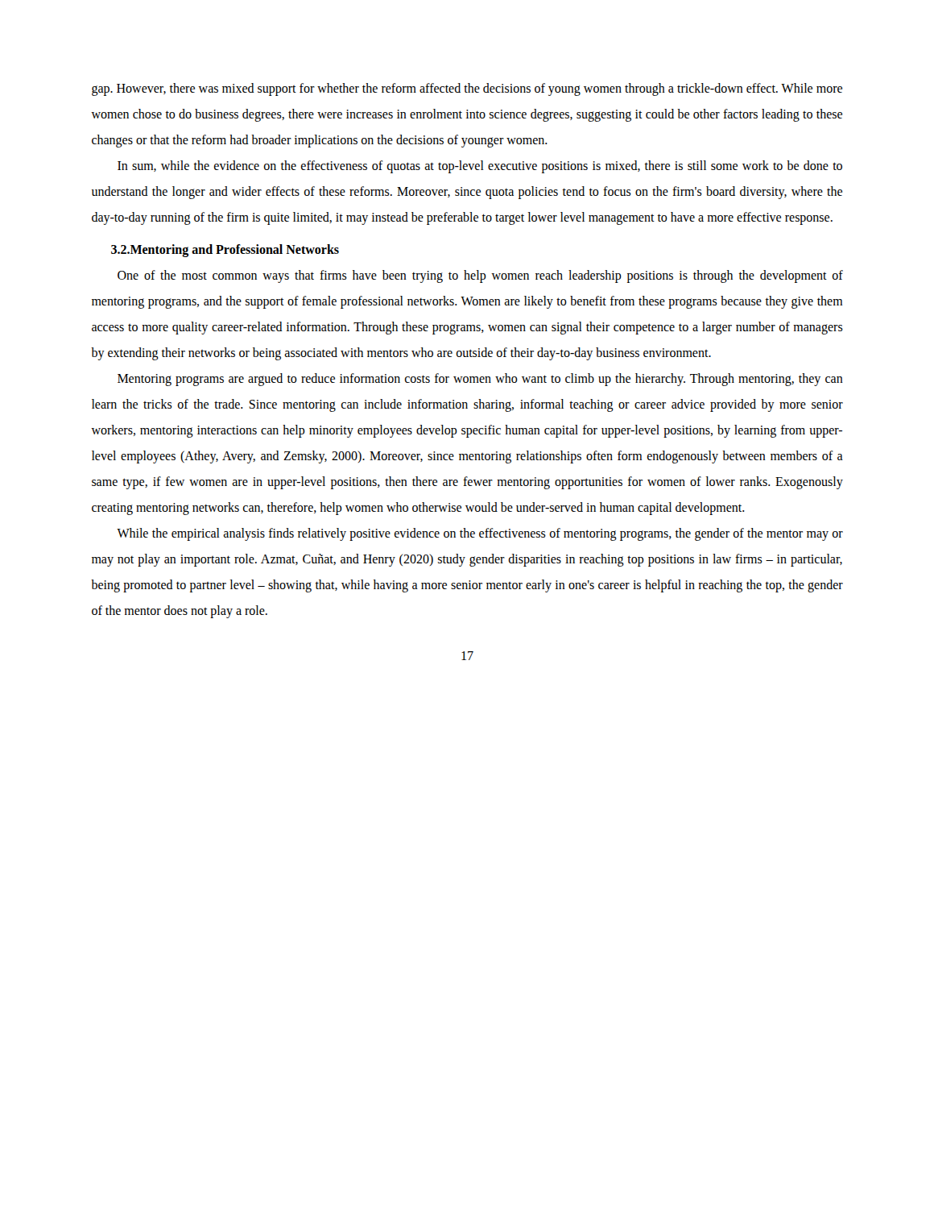gap. However, there was mixed support for whether the reform affected the decisions of young women through a trickle-down effect. While more women chose to do business degrees, there were increases in enrolment into science degrees, suggesting it could be other factors leading to these changes or that the reform had broader implications on the decisions of younger women.
In sum, while the evidence on the effectiveness of quotas at top-level executive positions is mixed, there is still some work to be done to understand the longer and wider effects of these reforms. Moreover, since quota policies tend to focus on the firm's board diversity, where the day-to-day running of the firm is quite limited, it may instead be preferable to target lower level management to have a more effective response.
3.2.Mentoring and Professional Networks
One of the most common ways that firms have been trying to help women reach leadership positions is through the development of mentoring programs, and the support of female professional networks. Women are likely to benefit from these programs because they give them access to more quality career-related information. Through these programs, women can signal their competence to a larger number of managers by extending their networks or being associated with mentors who are outside of their day-to-day business environment.
Mentoring programs are argued to reduce information costs for women who want to climb up the hierarchy. Through mentoring, they can learn the tricks of the trade. Since mentoring can include information sharing, informal teaching or career advice provided by more senior workers, mentoring interactions can help minority employees develop specific human capital for upper-level positions, by learning from upper-level employees (Athey, Avery, and Zemsky, 2000). Moreover, since mentoring relationships often form endogenously between members of a same type, if few women are in upper-level positions, then there are fewer mentoring opportunities for women of lower ranks. Exogenously creating mentoring networks can, therefore, help women who otherwise would be under-served in human capital development.
While the empirical analysis finds relatively positive evidence on the effectiveness of mentoring programs, the gender of the mentor may or may not play an important role. Azmat, Cuñat, and Henry (2020) study gender disparities in reaching top positions in law firms – in particular, being promoted to partner level – showing that, while having a more senior mentor early in one's career is helpful in reaching the top, the gender of the mentor does not play a role.
17